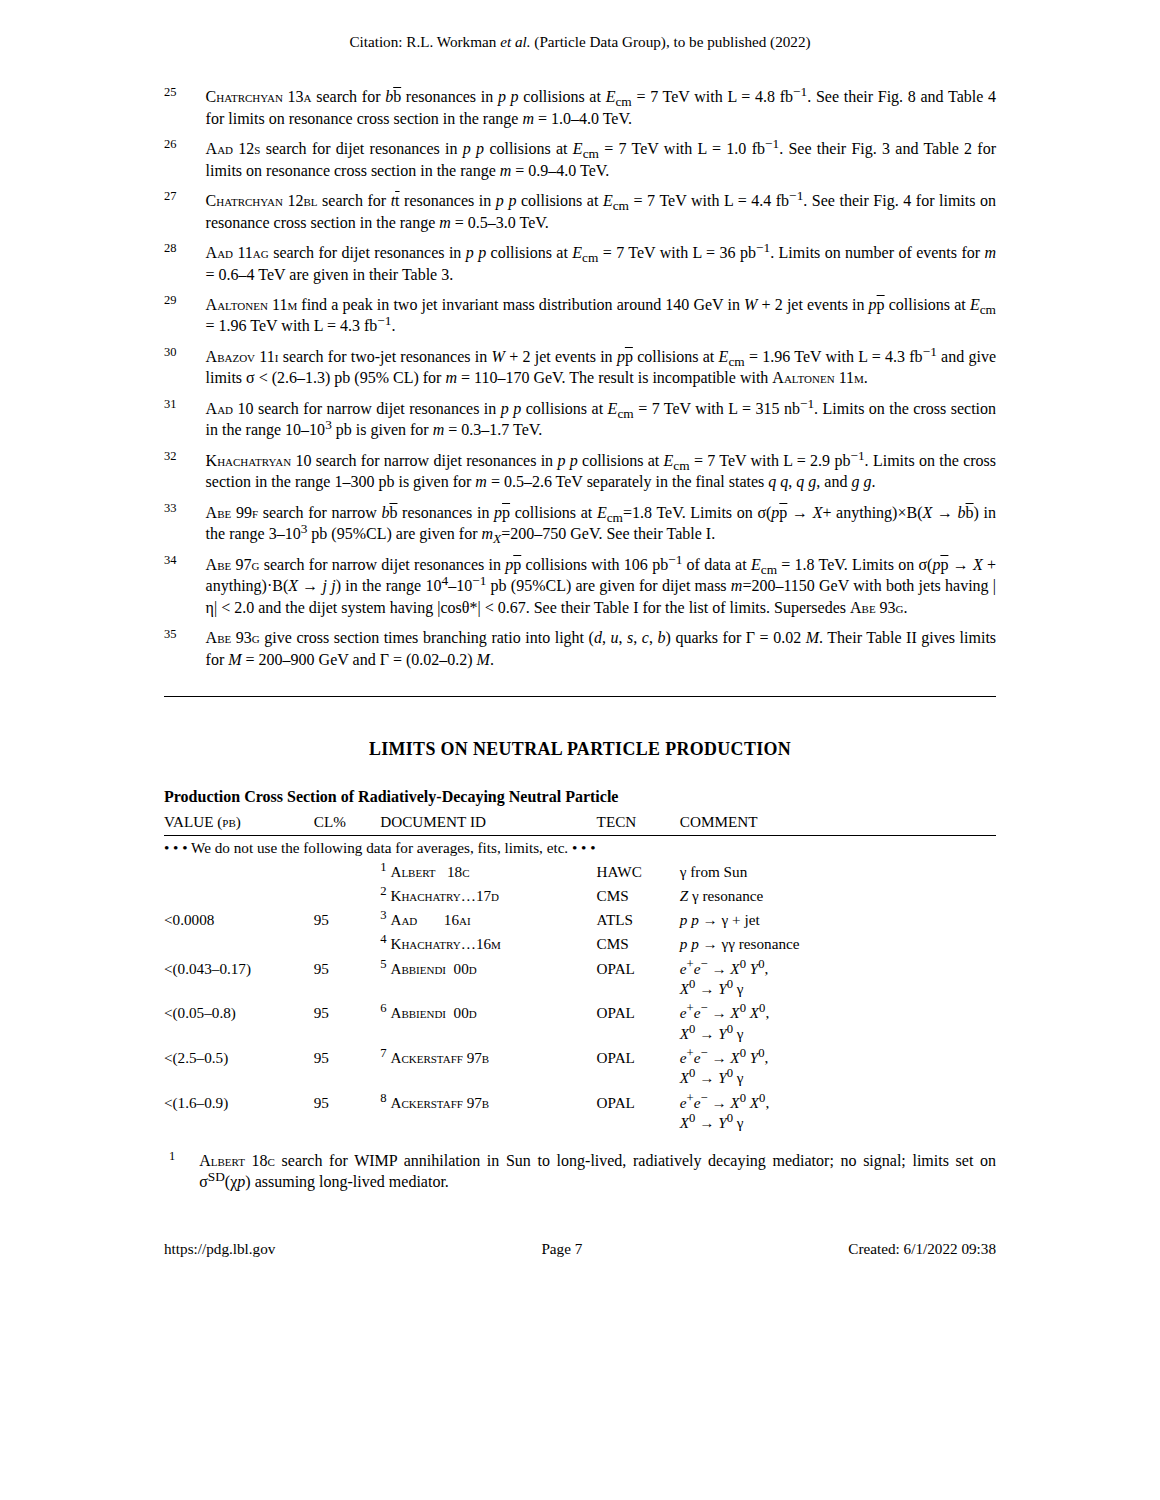Citation: R.L. Workman et al. (Particle Data Group), to be published (2022)
25 Chatrchyan 13a search for bb resonances in p p collisions at Ecm = 7 TeV with L = 4.8 fb−1. See their Fig. 8 and Table 4 for limits on resonance cross section in the range m = 1.0–4.0 TeV.
26 Aad 12s search for dijet resonances in p p collisions at Ecm = 7 TeV with L = 1.0 fb−1. See their Fig. 3 and Table 2 for limits on resonance cross section in the range m = 0.9–4.0 TeV.
27 Chatrchyan 12bl search for tt resonances in p p collisions at Ecm = 7 TeV with L = 4.4 fb−1. See their Fig. 4 for limits on resonance cross section in the range m = 0.5–3.0 TeV.
28 Aad 11ag search for dijet resonances in p p collisions at Ecm = 7 TeV with L = 36 pb−1. Limits on number of events for m = 0.6–4 TeV are given in their Table 3.
29 Aaltonen 11m find a peak in two jet invariant mass distribution around 140 GeV in W + 2 jet events in pp collisions at Ecm = 1.96 TeV with L = 4.3 fb−1.
30 Abazov 11i search for two-jet resonances in W + 2 jet events in pp collisions at Ecm = 1.96 TeV with L = 4.3 fb−1 and give limits σ < (2.6–1.3) pb (95% CL) for m = 110–170 GeV. The result is incompatible with Aaltonen 11m.
31 Aad 10 search for narrow dijet resonances in p p collisions at Ecm = 7 TeV with L = 315 nb−1. Limits on the cross section in the range 10–103 pb is given for m = 0.3–1.7 TeV.
32 Khachatryan 10 search for narrow dijet resonances in p p collisions at Ecm = 7 TeV with L = 2.9 pb−1. Limits on the cross section in the range 1–300 pb is given for m = 0.5–2.6 TeV separately in the final states q q, q g, and g g.
33 Abe 99f search for narrow bb resonances in pp collisions at Ecm=1.8 TeV. Limits on σ(pp → X+ anything)×B(X → bb) in the range 3–103 pb (95%CL) are given for mX=200–750 GeV. See their Table I.
34 Abe 97g search for narrow dijet resonances in pp collisions with 106 pb−1 of data at Ecm = 1.8 TeV. Limits on σ(pp → X + anything)·B(X → j j) in the range 104–10−1 pb (95%CL) are given for dijet mass m=200–1150 GeV with both jets having |η| < 2.0 and the dijet system having |cosθ*| < 0.67. See their Table I for the list of limits. Supersedes Abe 93g.
35 Abe 93g give cross section times branching ratio into light (d, u, s, c, b) quarks for Γ = 0.02 M. Their Table II gives limits for M = 200–900 GeV and Γ = (0.02–0.2) M.
LIMITS ON NEUTRAL PARTICLE PRODUCTION
Production Cross Section of Radiatively-Decaying Neutral Particle
| VALUE (pb) | CL% | DOCUMENT ID | TECN | COMMENT |
| --- | --- | --- | --- | --- |
| • • • We do not use the following data for averages, fits, limits, etc. • • • |
| | | 1 Albert 18 c | HAWC | γ from Sun |
| | | 2 Khachatry… 17 d | CMS | Z γ resonance |
| <0.0008 | 95 | 3 Aad 16 ai | ATLS | p p → γ + jet |
| | | 4 Khachatry… 16 m | CMS | p p → γγ resonance |
| <(0.043–0.17) | 95 | 5 Abbiendi 00 d | OPAL | e + e − → X 0 Y 0 , X 0 → Y 0 γ |
| <(0.05–0.8) | 95 | 6 Abbiendi 00 d | OPAL | e + e − → X 0 X 0 , X 0 → Y 0 γ |
| <(2.5–0.5) | 95 | 7 Ackerstaff 97 b | OPAL | e + e − → X 0 Y 0 , X 0 → Y 0 γ |
| <(1.6–0.9) | 95 | 8 Ackerstaff 97 b | OPAL | e + e − → X 0 X 0 , X 0 → Y 0 γ |
1 Albert 18c search for WIMP annihilation in Sun to long-lived, radiatively decaying mediator; no signal; limits set on σSD(χp) assuming long-lived mediator.
https://pdg.lbl.gov Page 7 Created: 6/1/2022 09:38